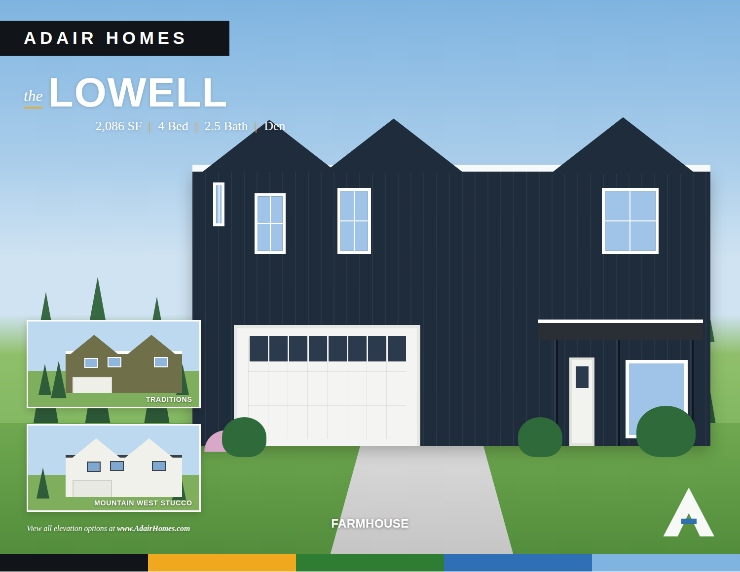ADAIR HOMES
the LOWELL
2,086 SF | 4 Bed | 2.5 Bath | Den
TRADITIONS
MOUNTAIN WEST STUCCO
View all elevation options at www.AdairHomes.com
FARMHOUSE